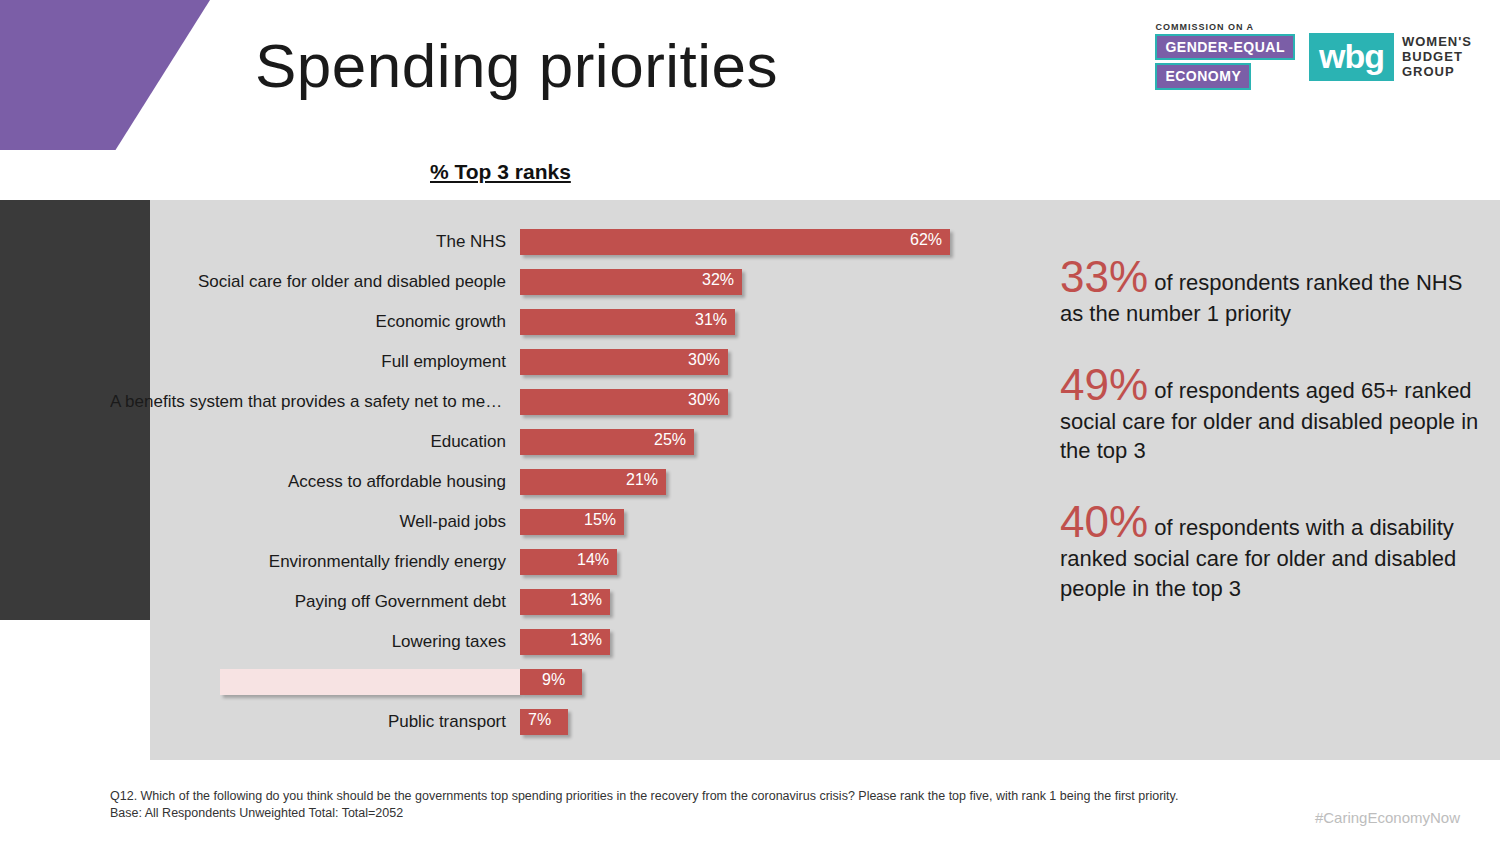Spending priorities
COMMISSION ON A
GENDER-EQUAL ECONOMY
wbg WOMEN'S
BUDGET
GROUP
% Top 3 ranks
The NHS
62%
Social care for older and disabled people
32%
Economic growth
31%
Full employment
30%
A benefits system that provides a safety net to meet…
30%
Education
25%
Access to affordable housing
21%
Well-paid jobs
15%
Environmentally friendly energy
14%
Paying off Government debt
13%
Lowering taxes
13%
Childcare
9%
Public transport
7%
33% of respondents ranked the NHS as the number 1 priority
49% of respondents aged 65+ ranked social care for older and disabled people in the top 3
40% of respondents with a disability ranked social care for older and disabled people in the top 3
Q12. Which of the following do you think should be the governments top spending priorities in the recovery from the coronavirus crisis? Please rank the top five, with rank 1 being the first priority.
Base: All Respondents Unweighted Total: Total=2052
#CaringEconomyNow